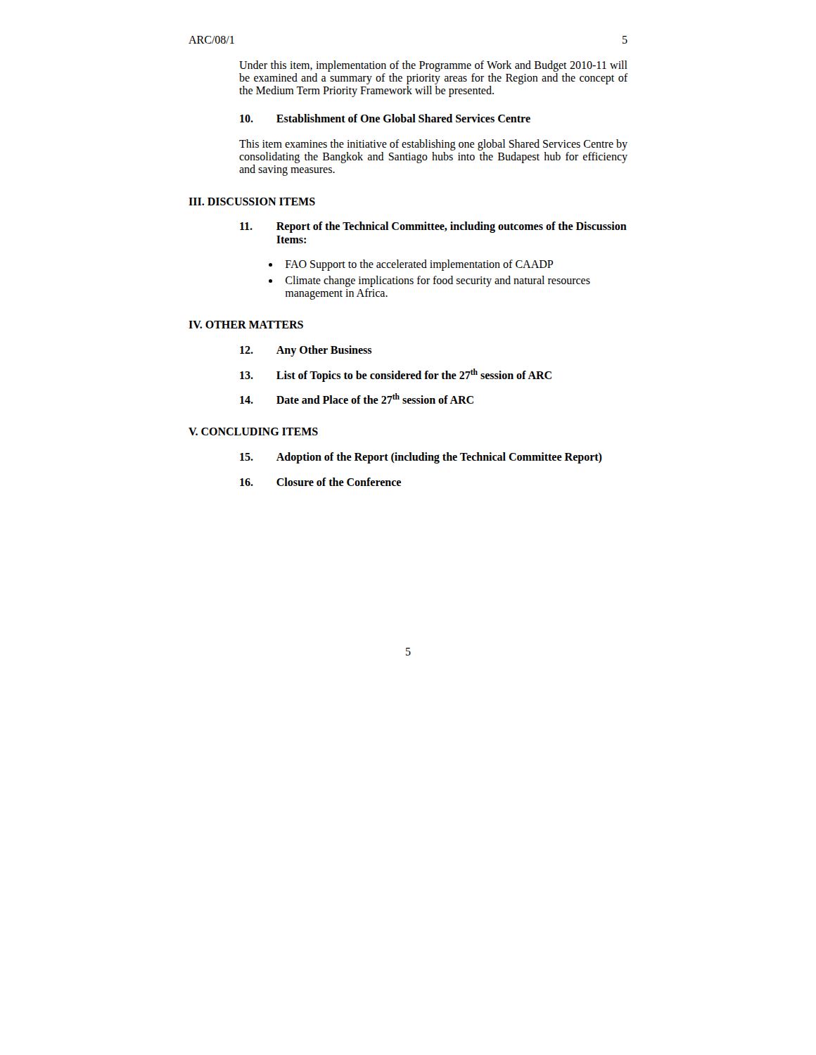ARC/08/1
5
Under this item, implementation of the Programme of Work and Budget 2010-11 will be examined and a summary of the priority areas for the Region and the concept of the Medium Term Priority Framework will be presented.
10.
Establishment of One Global Shared Services Centre
This item examines the initiative of establishing one global Shared Services Centre by consolidating the Bangkok and Santiago hubs into the Budapest hub for efficiency and saving measures.
III. DISCUSSION ITEMS
11.
Report of the Technical Committee, including outcomes of the Discussion Items:
FAO Support to the accelerated implementation of CAADP
Climate change implications for food security and natural resources management in Africa.
IV. OTHER MATTERS
12.
Any Other Business
13.
List of Topics to be considered for the 27th session of ARC
14.
Date and Place of the 27th session of ARC
V. CONCLUDING ITEMS
15.
Adoption of the Report (including the Technical Committee Report)
16.
Closure of the Conference
5